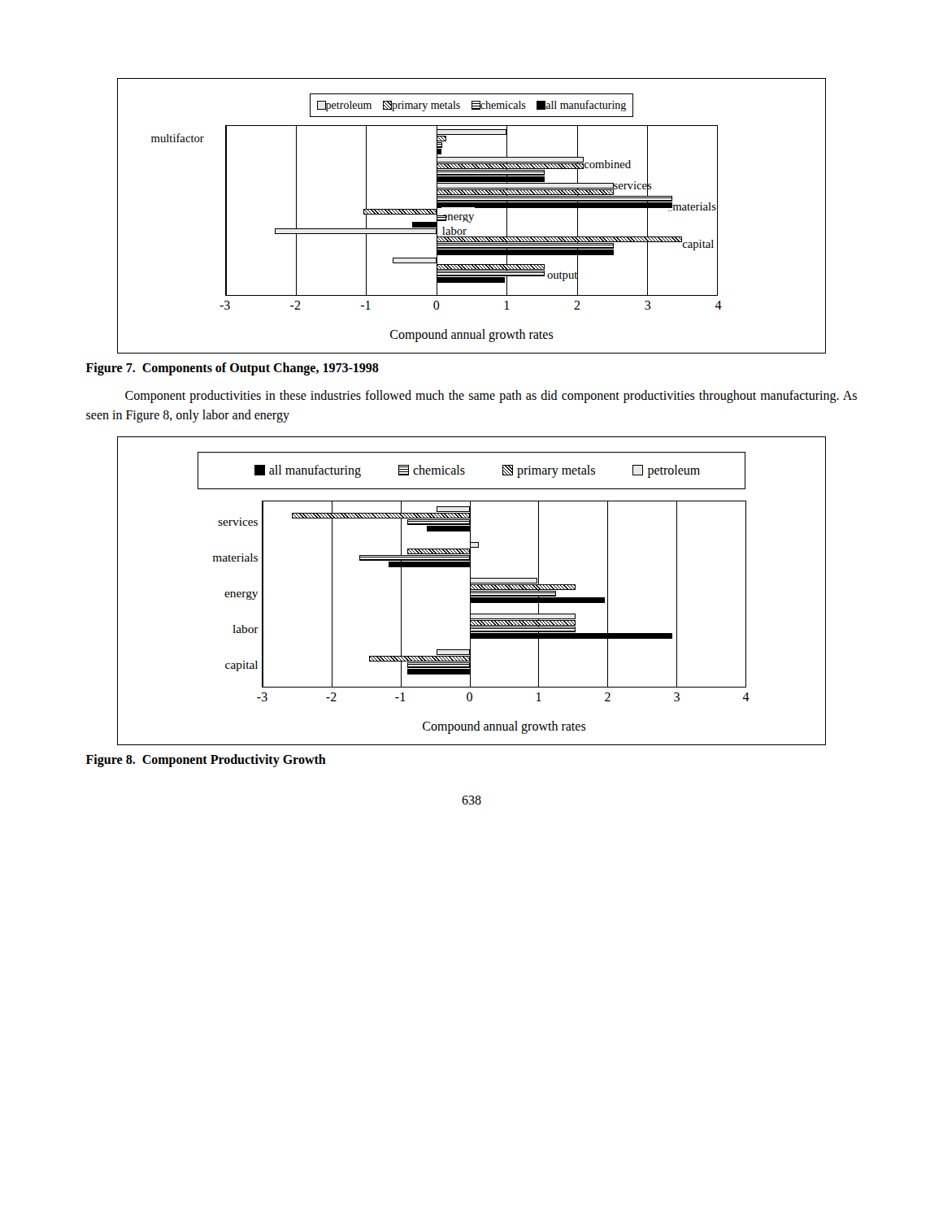petroleum primary metals chemicals all manufacturing
multifactor
combined
services
materials
..
energy
labor
capital
output
-3
-2
-1
0
1
2
3
4
Compound annual growth rates
Figure 7. Components of Output Change, 1973-1998
Component productivities in these industries followed much the same path as did component productivities throughout manufacturing. As seen in Figure 8, only labor and energy
all manufacturing chemicals primary metals petroleum
services
materials
energy
labor
capital
-3
-2
-1
0
1
2
3
4
Compound annual growth rates
Figure 8. Component Productivity Growth
638